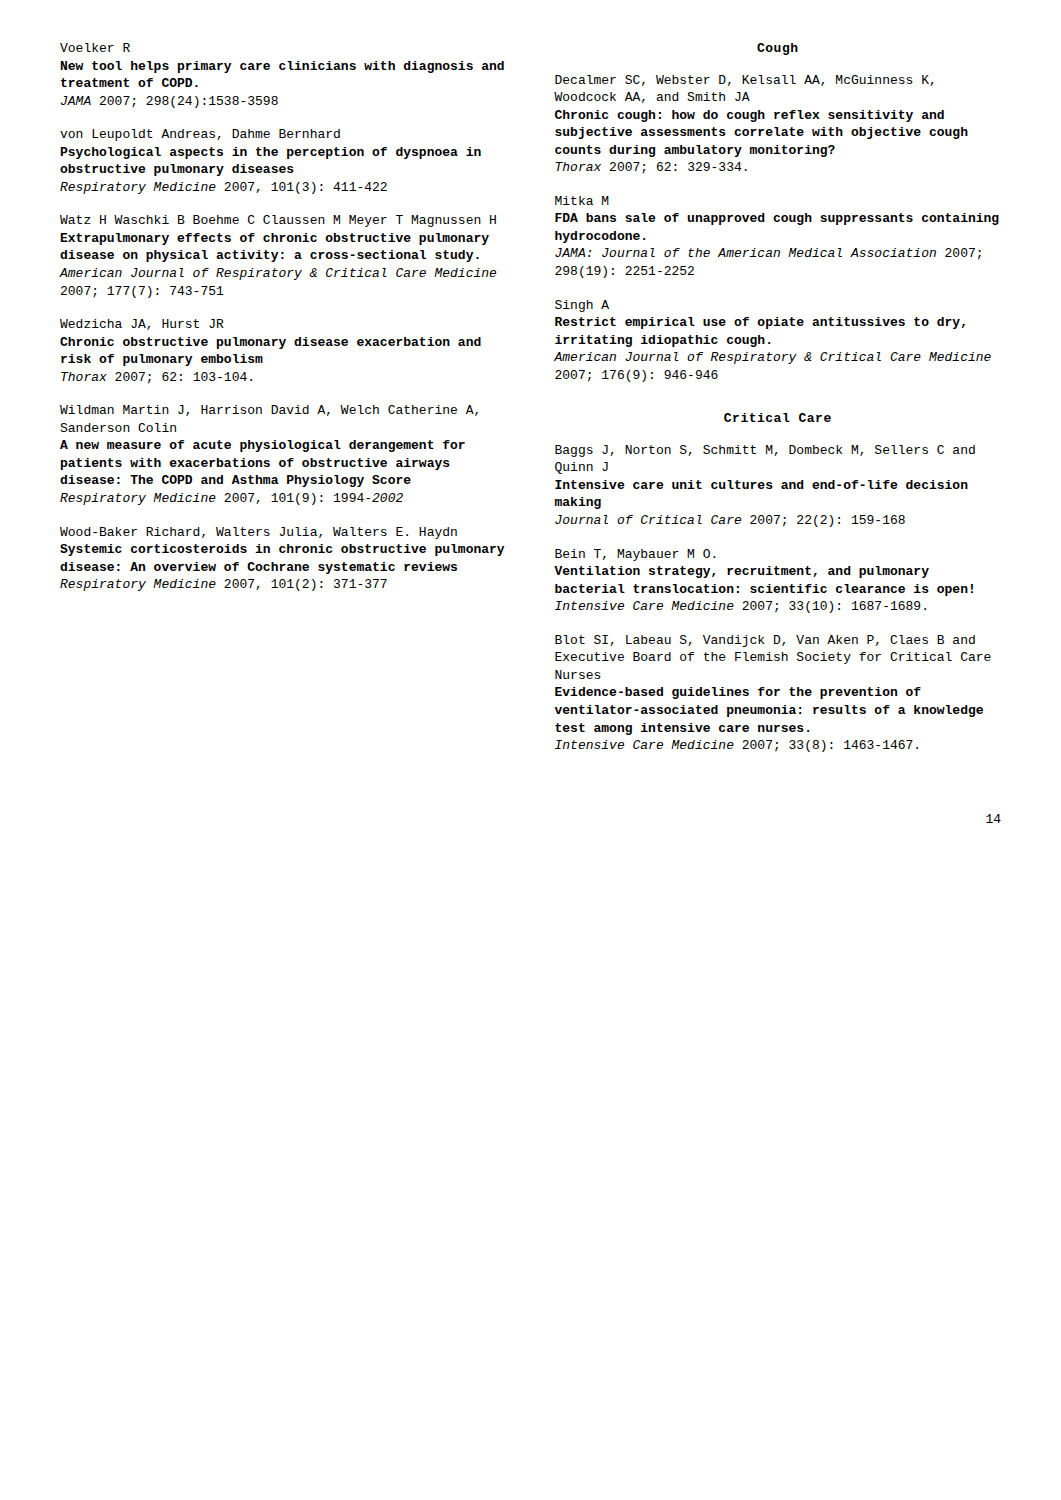Voelker R New tool helps primary care clinicians with diagnosis and treatment of COPD. JAMA 2007; 298(24):1538-3598
von Leupoldt Andreas, Dahme Bernhard Psychological aspects in the perception of dyspnoea in obstructive pulmonary diseases Respiratory Medicine 2007, 101(3): 411-422
Watz H Waschki B Boehme C Claussen M Meyer T Magnussen H Extrapulmonary effects of chronic obstructive pulmonary disease on physical activity: a cross-sectional study. American Journal of Respiratory & Critical Care Medicine 2007; 177(7): 743-751
Wedzicha JA, Hurst JR Chronic obstructive pulmonary disease exacerbation and risk of pulmonary embolism Thorax 2007; 62: 103-104.
Wildman Martin J, Harrison David A, Welch Catherine A, Sanderson Colin A new measure of acute physiological derangement for patients with exacerbations of obstructive airways disease: The COPD and Asthma Physiology Score Respiratory Medicine 2007, 101(9): 1994-2002
Wood-Baker Richard, Walters Julia, Walters E. Haydn Systemic corticosteroids in chronic obstructive pulmonary disease: An overview of Cochrane systematic reviews Respiratory Medicine 2007, 101(2): 371-377
Cough
Decalmer SC, Webster D, Kelsall AA, McGuinness K, Woodcock AA, and Smith JA Chronic cough: how do cough reflex sensitivity and subjective assessments correlate with objective cough counts during ambulatory monitoring? Thorax 2007; 62: 329-334.
Mitka M FDA bans sale of unapproved cough suppressants containing hydrocodone. JAMA: Journal of the American Medical Association 2007; 298(19): 2251-2252
Singh A Restrict empirical use of opiate antitussives to dry, irritating idiopathic cough. American Journal of Respiratory & Critical Care Medicine 2007; 176(9): 946-946
Critical Care
Baggs J, Norton S, Schmitt M, Dombeck M, Sellers C and Quinn J Intensive care unit cultures and end-of-life decision making Journal of Critical Care 2007; 22(2): 159-168
Bein T, Maybauer M O. Ventilation strategy, recruitment, and pulmonary bacterial translocation: scientific clearance is open! Intensive Care Medicine 2007; 33(10): 1687-1689.
Blot SI, Labeau S, Vandijck D, Van Aken P, Claes B and Executive Board of the Flemish Society for Critical Care Nurses Evidence-based guidelines for the prevention of ventilator-associated pneumonia: results of a knowledge test among intensive care nurses. Intensive Care Medicine 2007; 33(8): 1463-1467.
14